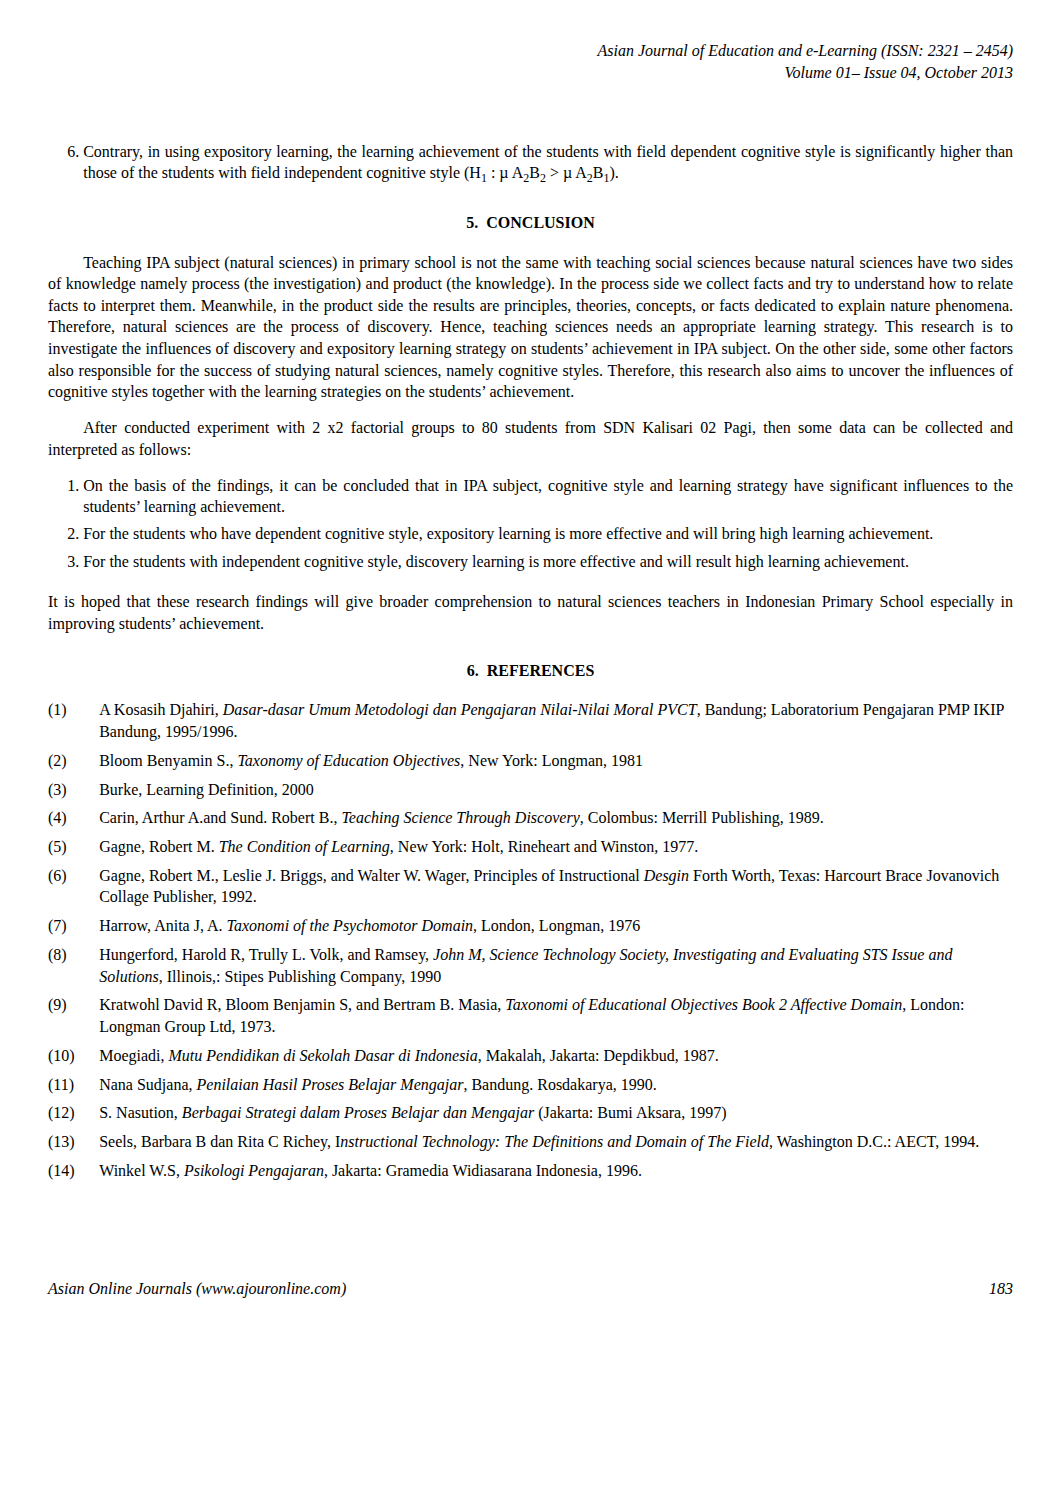Asian Journal of Education and e-Learning (ISSN: 2321 – 2454)
Volume 01– Issue 04, October 2013
Contrary, in using expository learning, the learning achievement of the students with field dependent cognitive style is significantly higher than those of the students with field independent cognitive style (H1 : µ A2B2 > µ A2B1).
5. CONCLUSION
Teaching IPA subject (natural sciences) in primary school is not the same with teaching social sciences because natural sciences have two sides of knowledge namely process (the investigation) and product (the knowledge). In the process side we collect facts and try to understand how to relate facts to interpret them. Meanwhile, in the product side the results are principles, theories, concepts, or facts dedicated to explain nature phenomena. Therefore, natural sciences are the process of discovery. Hence, teaching sciences needs an appropriate learning strategy. This research is to investigate the influences of discovery and expository learning strategy on students’ achievement in IPA subject. On the other side, some other factors also responsible for the success of studying natural sciences, namely cognitive styles. Therefore, this research also aims to uncover the influences of cognitive styles together with the learning strategies on the students’ achievement.
After conducted experiment with 2 x2 factorial groups to 80 students from SDN Kalisari 02 Pagi, then some data can be collected and interpreted as follows:
On the basis of the findings, it can be concluded that in IPA subject, cognitive style and learning strategy have significant influences to the students’ learning achievement.
For the students who have dependent cognitive style, expository learning is more effective and will bring high learning achievement.
For the students with independent cognitive style, discovery learning is more effective and will result high learning achievement.
It is hoped that these research findings will give broader comprehension to natural sciences teachers in Indonesian Primary School especially in improving students’ achievement.
6. REFERENCES
(1) A Kosasih Djahiri, Dasar-dasar Umum Metodologi dan Pengajaran Nilai-Nilai Moral PVCT, Bandung; Laboratorium Pengajaran PMP IKIP Bandung, 1995/1996.
(2) Bloom Benyamin S., Taxonomy of Education Objectives, New York: Longman, 1981
(3) Burke, Learning Definition, 2000
(4) Carin, Arthur A.and Sund. Robert B., Teaching Science Through Discovery, Colombus: Merrill Publishing, 1989.
(5) Gagne, Robert M. The Condition of Learning, New York: Holt, Rineheart and Winston, 1977.
(6) Gagne, Robert M., Leslie J. Briggs, and Walter W. Wager, Principles of Instructional Desgin Forth Worth, Texas: Harcourt Brace Jovanovich Collage Publisher, 1992.
(7) Harrow, Anita J, A. Taxonomi of the Psychomotor Domain, London, Longman, 1976
(8) Hungerford, Harold R, Trully L. Volk, and Ramsey, John M, Science Technology Society, Investigating and Evaluating STS Issue and Solutions, Illinois,: Stipes Publishing Company, 1990
(9) Kratwohl David R, Bloom Benjamin S, and Bertram B. Masia, Taxonomi of Educational Objectives Book 2 Affective Domain, London: Longman Group Ltd, 1973.
(10) Moegiadi, Mutu Pendidikan di Sekolah Dasar di Indonesia, Makalah, Jakarta: Depdikbud, 1987.
(11) Nana Sudjana, Penilaian Hasil Proses Belajar Mengajar, Bandung. Rosdakarya, 1990.
(12) S. Nasution, Berbagai Strategi dalam Proses Belajar dan Mengajar (Jakarta: Bumi Aksara, 1997)
(13) Seels, Barbara B dan Rita C Richey, Instructional Technology: The Definitions and Domain of The Field, Washington D.C.: AECT, 1994.
(14) Winkel W.S, Psikologi Pengajaran, Jakarta: Gramedia Widiasarana Indonesia, 1996.
Asian Online Journals (www.ajouronline.com) 183